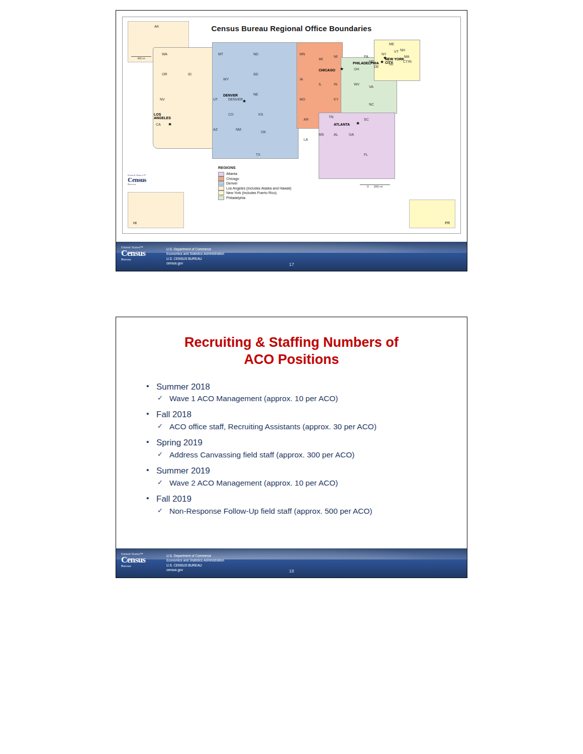Census Bureau Regional Office Boundaries
AK
400 mi
HI
PR
United States™
Census
Bureau
WA OR ID NV CA MT ND SD WY NE DENVER UT CO KS AZ NM OK TX MN WI MI IA IL IN MO KY AR TN LA MS AL GA FL OH WV VA NC SC MD DE PA ME NY VT NH MA CT RI NJ CHICAGO ★ PHILADELPHIA ★ NEW YORK
CITY ★ ATLANTA ★ DENVER ★ LOS
ANGELES ★
REGIONS
Atlanta
Chicago
Denver
Los Angeles (includes Alaska and Hawaii)
New York (includes Puerto Rico)
Philadelphia
0 200 mi
United States™
Census
Bureau
U.S. Department of Commerce
Economics and Statistics Administration
U.S. CENSUS BUREAU
census.gov
17
Recruiting & Staffing Numbers of
ACO Positions
Summer 2018
Wave 1 ACO Management (approx. 10 per ACO)
Fall 2018
ACO office staff, Recruiting Assistants (approx. 30 per ACO)
Spring 2019
Address Canvassing field staff (approx. 300 per ACO)
Summer 2019
Wave 2 ACO Management (approx. 10 per ACO)
Fall 2019
Non-Response Follow-Up field staff (approx. 500 per ACO)
United States™
Census
Bureau
U.S. Department of Commerce
Economics and Statistics Administration
U.S. CENSUS BUREAU
census.gov
18